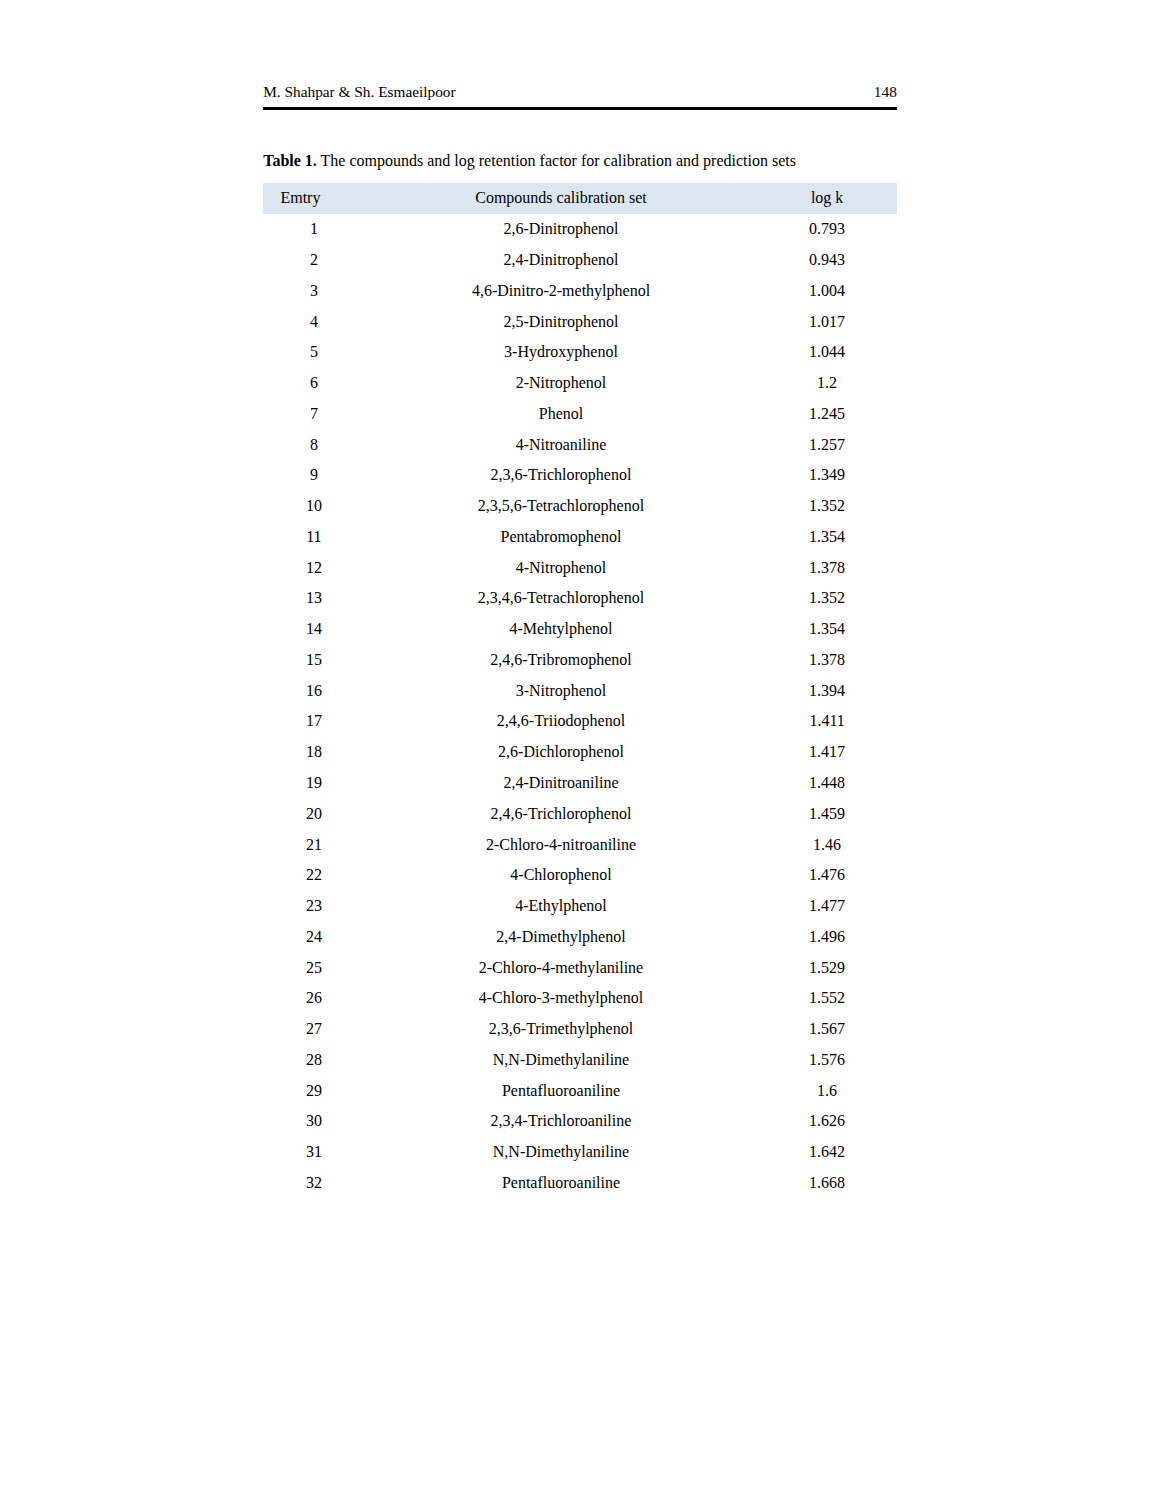M. Shahpar & Sh. Esmaeilpoor 148
Table 1. The compounds and log retention factor for calibration and prediction sets
| Emtry | Compounds calibration set | log k |
| --- | --- | --- |
| 1 | 2,6-Dinitrophenol | 0.793 |
| 2 | 2,4-Dinitrophenol | 0.943 |
| 3 | 4,6-Dinitro-2-methylphenol | 1.004 |
| 4 | 2,5-Dinitrophenol | 1.017 |
| 5 | 3-Hydroxyphenol | 1.044 |
| 6 | 2-Nitrophenol | 1.2 |
| 7 | Phenol | 1.245 |
| 8 | 4-Nitroaniline | 1.257 |
| 9 | 2,3,6-Trichlorophenol | 1.349 |
| 10 | 2,3,5,6-Tetrachlorophenol | 1.352 |
| 11 | Pentabromophenol | 1.354 |
| 12 | 4-Nitrophenol | 1.378 |
| 13 | 2,3,4,6-Tetrachlorophenol | 1.352 |
| 14 | 4-Mehtylphenol | 1.354 |
| 15 | 2,4,6-Tribromophenol | 1.378 |
| 16 | 3-Nitrophenol | 1.394 |
| 17 | 2,4,6-Triiodophenol | 1.411 |
| 18 | 2,6-Dichlorophenol | 1.417 |
| 19 | 2,4-Dinitroaniline | 1.448 |
| 20 | 2,4,6-Trichlorophenol | 1.459 |
| 21 | 2-Chloro-4-nitroaniline | 1.46 |
| 22 | 4-Chlorophenol | 1.476 |
| 23 | 4-Ethylphenol | 1.477 |
| 24 | 2,4-Dimethylphenol | 1.496 |
| 25 | 2-Chloro-4-methylaniline | 1.529 |
| 26 | 4-Chloro-3-methylphenol | 1.552 |
| 27 | 2,3,6-Trimethylphenol | 1.567 |
| 28 | N,N-Dimethylaniline | 1.576 |
| 29 | Pentafluoroaniline | 1.6 |
| 30 | 2,3,4-Trichloroaniline | 1.626 |
| 31 | N,N-Dimethylaniline | 1.642 |
| 32 | Pentafluoroaniline | 1.668 |